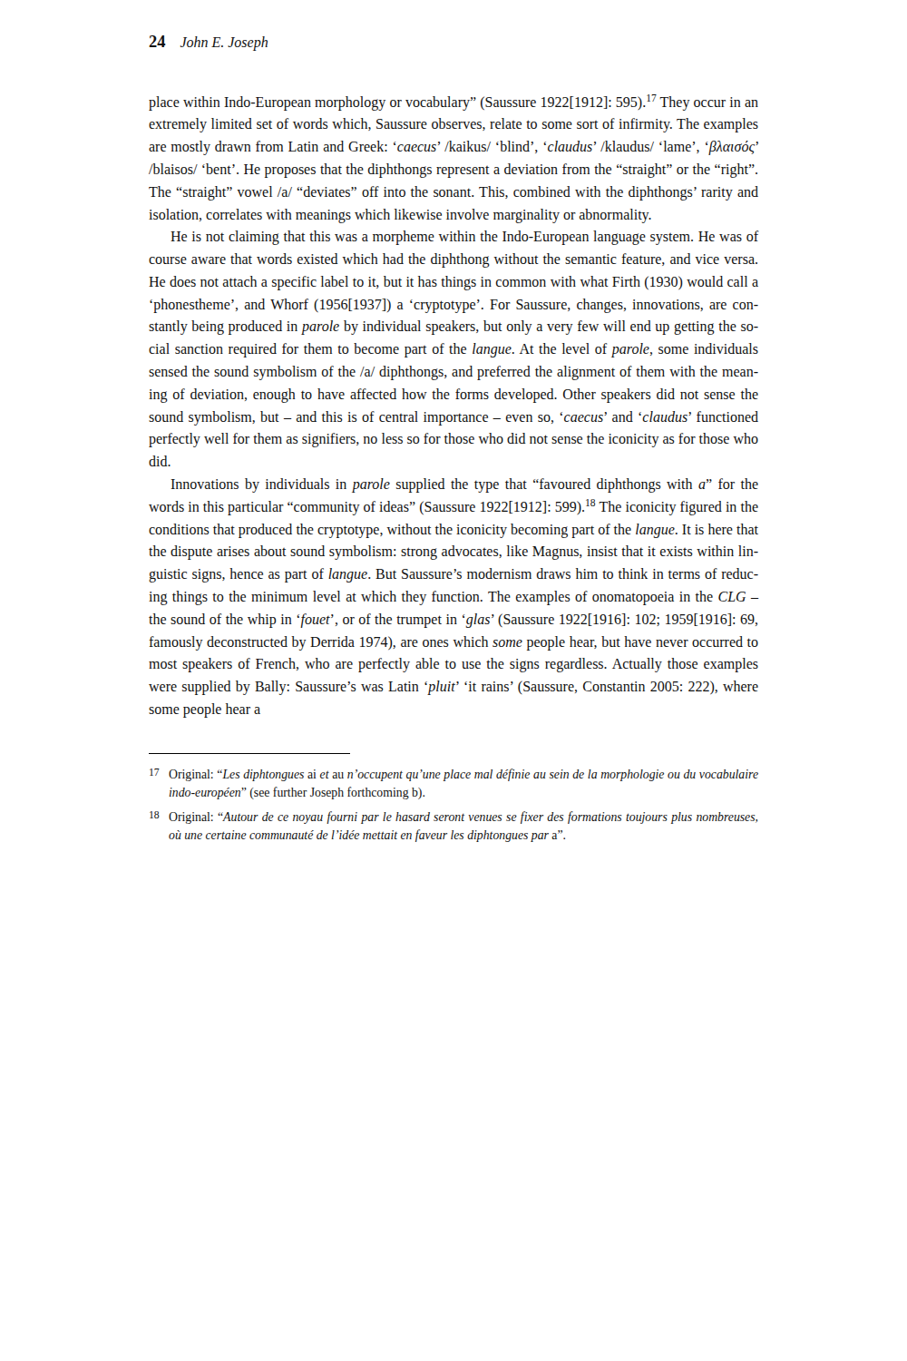24 John E. Joseph
place within Indo-European morphology or vocabulary” (Saussure 1922[1912]: 595).17 They occur in an extremely limited set of words which, Saussure observes, relate to some sort of infirmity. The examples are mostly drawn from Latin and Greek: ‘caecus’ /kaikus/ ‘blind’, ‘claudus’ /klaudus/ ‘lame’, ‘βλαισός’ /blaisos/ ‘bent’. He proposes that the diphthongs represent a deviation from the “straight” or the “right”. The “straight” vowel /a/ “deviates” off into the sonant. This, combined with the diphthongs’ rarity and isolation, correlates with meanings which likewise involve marginality or abnormality.
He is not claiming that this was a morpheme within the Indo-European language system. He was of course aware that words existed which had the diphthong without the semantic feature, and vice versa. He does not attach a specific label to it, but it has things in common with what Firth (1930) would call a ‘phonestheme’, and Whorf (1956[1937]) a ‘cryptotype’. For Saussure, changes, innovations, are constantly being produced in parole by individual speakers, but only a very few will end up getting the social sanction required for them to become part of the langue. At the level of parole, some individuals sensed the sound symbolism of the /a/ diphthongs, and preferred the alignment of them with the meaning of deviation, enough to have affected how the forms developed. Other speakers did not sense the sound symbolism, but – and this is of central importance – even so, ‘caecus’ and ‘claudus’ functioned perfectly well for them as signifiers, no less so for those who did not sense the iconicity as for those who did.
Innovations by individuals in parole supplied the type that “favoured diphthongs with a” for the words in this particular “community of ideas” (Saussure 1922[1912]: 599).18 The iconicity figured in the conditions that produced the cryptotype, without the iconicity becoming part of the langue. It is here that the dispute arises about sound symbolism: strong advocates, like Magnus, insist that it exists within linguistic signs, hence as part of langue. But Saussure’s modernism draws him to think in terms of reducing things to the minimum level at which they function. The examples of onomatopoeia in the CLG – the sound of the whip in ‘fouet’, or of the trumpet in ‘glas’ (Saussure 1922[1916]: 102; 1959[1916]: 69, famously deconstructed by Derrida 1974), are ones which some people hear, but have never occurred to most speakers of French, who are perfectly able to use the signs regardless. Actually those examples were supplied by Bally: Saussure’s was Latin ‘pluit’ ‘it rains’ (Saussure, Constantin 2005: 222), where some people hear a
17 Original: “Les diphtongues ai et au n’occupent qu’une place mal définie au sein de la morphologie ou du vocabulaire indo-européen” (see further Joseph forthcoming b).
18 Original: “Autour de ce noyau fourni par le hasard seront venues se fixer des formations toujours plus nombreuses, où une certaine communauté de l’idée mettait en faveur les diphtongues par a”.